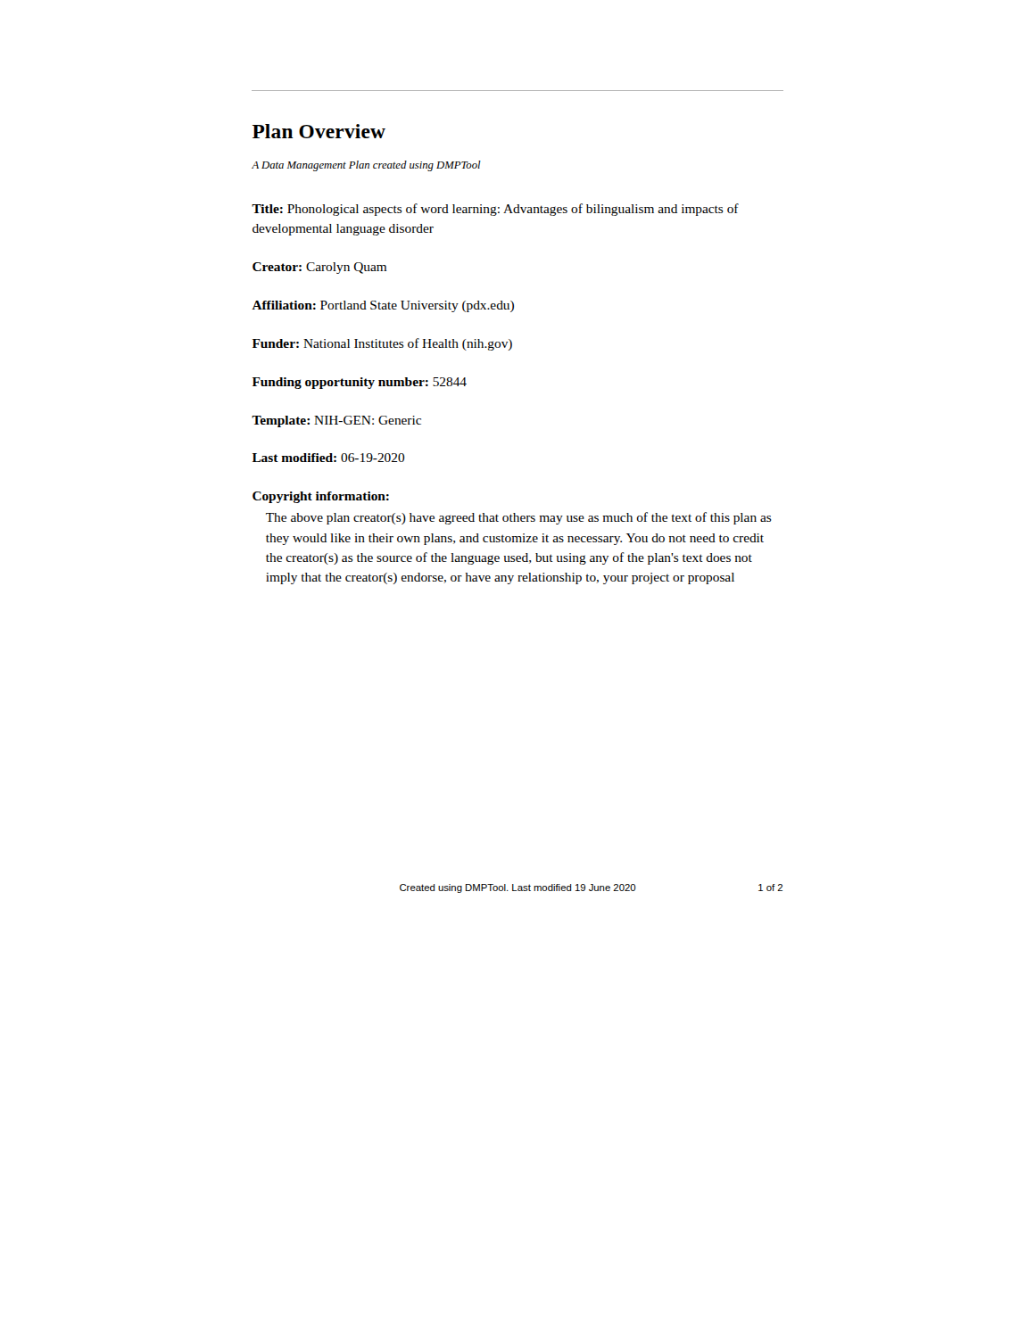Plan Overview
A Data Management Plan created using DMPTool
Title: Phonological aspects of word learning: Advantages of bilingualism and impacts of developmental language disorder
Creator: Carolyn Quam
Affiliation: Portland State University (pdx.edu)
Funder: National Institutes of Health (nih.gov)
Funding opportunity number: 52844
Template: NIH-GEN: Generic
Last modified: 06-19-2020
Copyright information:
The above plan creator(s) have agreed that others may use as much of the text of this plan as they would like in their own plans, and customize it as necessary. You do not need to credit the creator(s) as the source of the language used, but using any of the plan's text does not imply that the creator(s) endorse, or have any relationship to, your project or proposal
Created using DMPTool. Last modified 19 June 2020
1 of 2